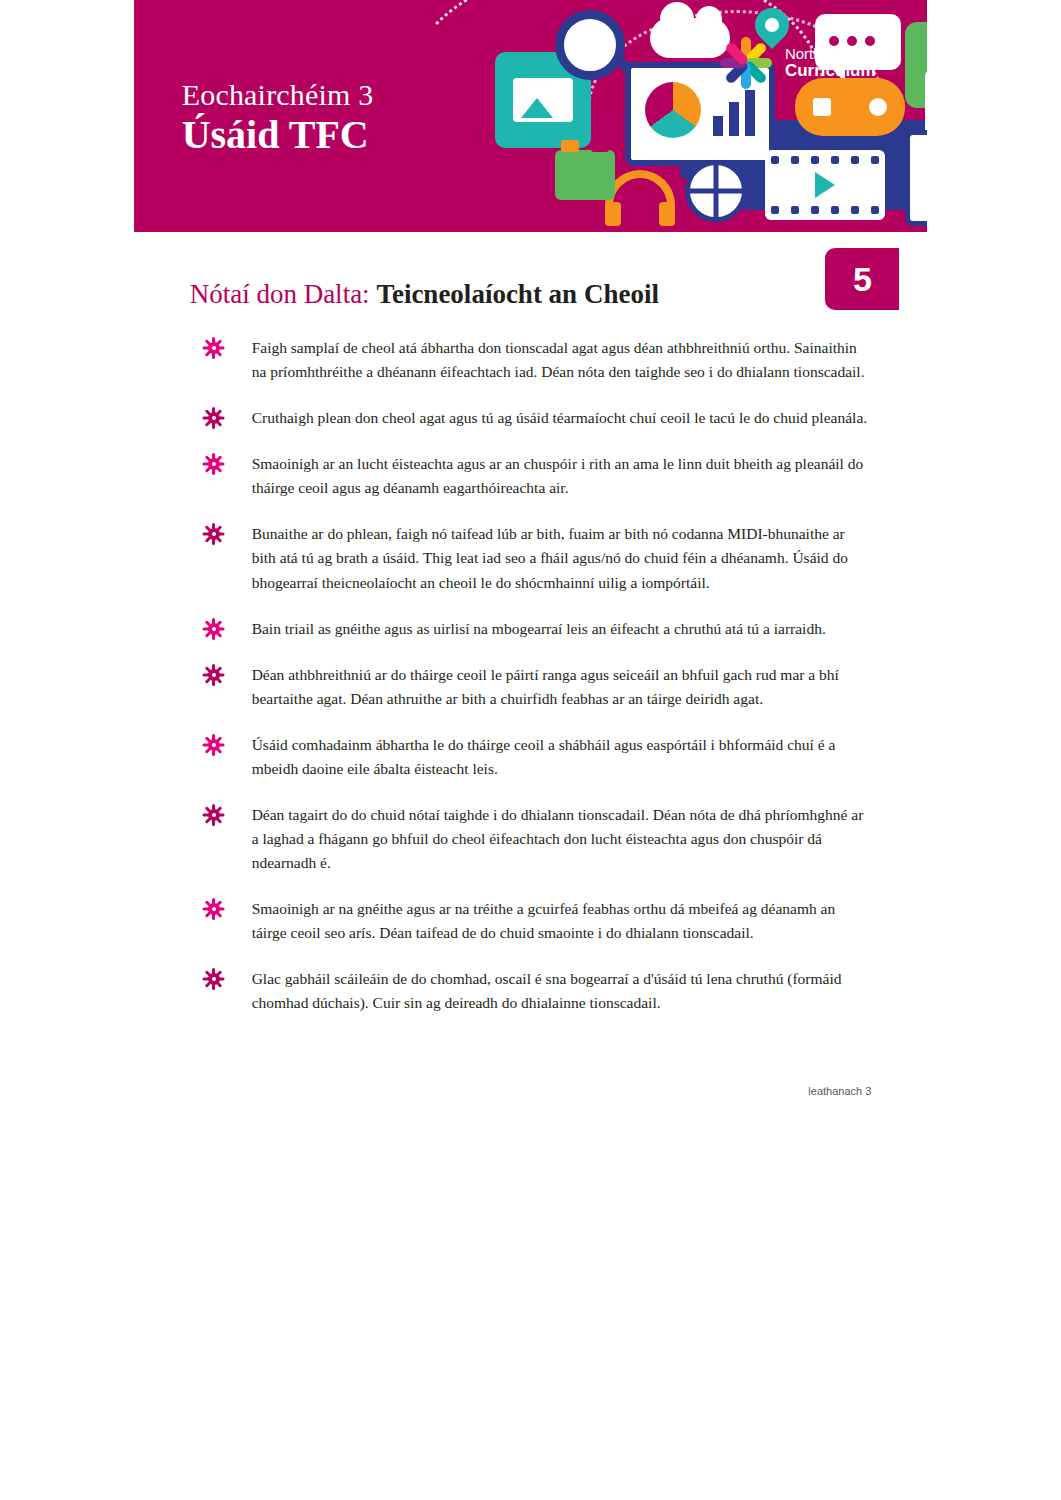Eochairchéim 3
Úsáid TFC
Northern Ireland
Curriculum
5
Nótaí don Dalta: Teicneolaíocht an Cheoil
Faigh samplaí de cheol atá ábhartha don tionscadal agat agus déan athbhreithniú orthu. Sainaithin na príomhthréithe a dhéanann éifeachtach iad. Déan nóta den taighde seo i do dhialann tionscadail.
Cruthaigh plean don cheol agat agus tú ag úsáid téarmaíocht chuí ceoil le tacú le do chuid pleanála.
Smaoinigh ar an lucht éisteachta agus ar an chuspóir i rith an ama le linn duit bheith ag pleanáil do tháirge ceoil agus ag déanamh eagarthóireachta air.
Bunaithe ar do phlean, faigh nó taifead lúb ar bith, fuaim ar bith nó codanna MIDI-bhunaithe ar bith atá tú ag brath a úsáid. Thig leat iad seo a fháil agus/nó do chuid féin a dhéanamh. Úsáid do bhogearraí theicneolaíocht an cheoil le do shócmhainní uilig a iompórtáil.
Bain triail as gnéithe agus as uirlisí na mbogearraí leis an éifeacht a chruthú atá tú a iarraidh.
Déan athbhreithniú ar do tháirge ceoil le páirtí ranga agus seiceáil an bhfuil gach rud mar a bhí beartaithe agat. Déan athruithe ar bith a chuirfidh feabhas ar an táirge deiridh agat.
Úsáid comhadainm ábhartha le do tháirge ceoil a shábháil agus easpórtáil i bhformáid chuí é a mbeidh daoine eile ábalta éisteacht leis.
Déan tagairt do do chuid nótaí taighde i do dhialann tionscadail. Déan nóta de dhá phríomhghné ar a laghad a fhágann go bhfuil do cheol éifeachtach don lucht éisteachta agus don chuspóir dá ndearnadh é.
Smaoinigh ar na gnéithe agus ar na tréithe a gcuirfeá feabhas orthu dá mbeifeá ag déanamh an táirge ceoil seo arís. Déan taifead de do chuid smaointe i do dhialann tionscadail.
Glac gabháil scáileáin de do chomhad, oscail é sna bogearraí a d'úsáid tú lena chruthú (formáid chomhad dúchais). Cuir sin ag deireadh do dhialainne tionscadail.
leathanach 3